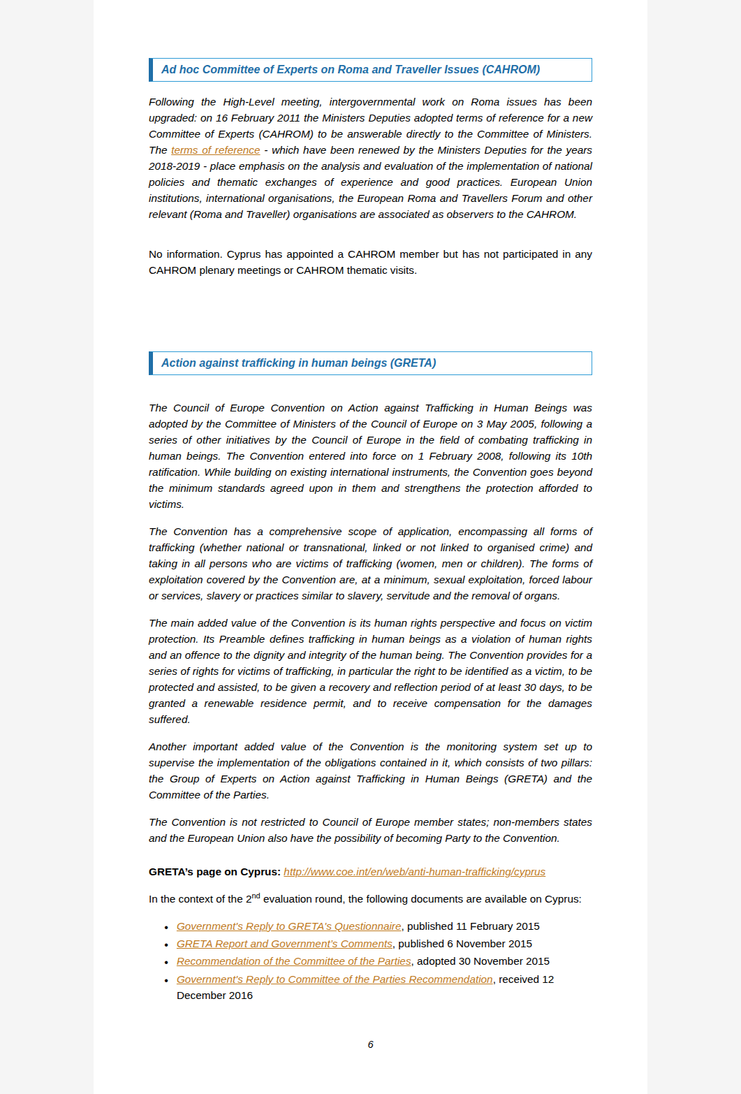Ad hoc Committee of Experts on Roma and Traveller Issues (CAHROM)
Following the High-Level meeting, intergovernmental work on Roma issues has been upgraded: on 16 February 2011 the Ministers Deputies adopted terms of reference for a new Committee of Experts (CAHROM) to be answerable directly to the Committee of Ministers. The terms of reference - which have been renewed by the Ministers Deputies for the years 2018-2019 - place emphasis on the analysis and evaluation of the implementation of national policies and thematic exchanges of experience and good practices. European Union institutions, international organisations, the European Roma and Travellers Forum and other relevant (Roma and Traveller) organisations are associated as observers to the CAHROM.
No information. Cyprus has appointed a CAHROM member but has not participated in any CAHROM plenary meetings or CAHROM thematic visits.
Action against trafficking in human beings (GRETA)
The Council of Europe Convention on Action against Trafficking in Human Beings was adopted by the Committee of Ministers of the Council of Europe on 3 May 2005, following a series of other initiatives by the Council of Europe in the field of combating trafficking in human beings. The Convention entered into force on 1 February 2008, following its 10th ratification. While building on existing international instruments, the Convention goes beyond the minimum standards agreed upon in them and strengthens the protection afforded to victims.
The Convention has a comprehensive scope of application, encompassing all forms of trafficking (whether national or transnational, linked or not linked to organised crime) and taking in all persons who are victims of trafficking (women, men or children). The forms of exploitation covered by the Convention are, at a minimum, sexual exploitation, forced labour or services, slavery or practices similar to slavery, servitude and the removal of organs.
The main added value of the Convention is its human rights perspective and focus on victim protection. Its Preamble defines trafficking in human beings as a violation of human rights and an offence to the dignity and integrity of the human being. The Convention provides for a series of rights for victims of trafficking, in particular the right to be identified as a victim, to be protected and assisted, to be given a recovery and reflection period of at least 30 days, to be granted a renewable residence permit, and to receive compensation for the damages suffered.
Another important added value of the Convention is the monitoring system set up to supervise the implementation of the obligations contained in it, which consists of two pillars: the Group of Experts on Action against Trafficking in Human Beings (GRETA) and the Committee of the Parties.
The Convention is not restricted to Council of Europe member states; non-members states and the European Union also have the possibility of becoming Party to the Convention.
GRETA’s page on Cyprus: http://www.coe.int/en/web/anti-human-trafficking/cyprus
In the context of the 2nd evaluation round, the following documents are available on Cyprus:
Government's Reply to GRETA's Questionnaire, published 11 February 2015
GRETA Report and Government’s Comments, published 6 November 2015
Recommendation of the Committee of the Parties, adopted 30 November 2015
Government's Reply to Committee of the Parties Recommendation, received 12 December 2016
6